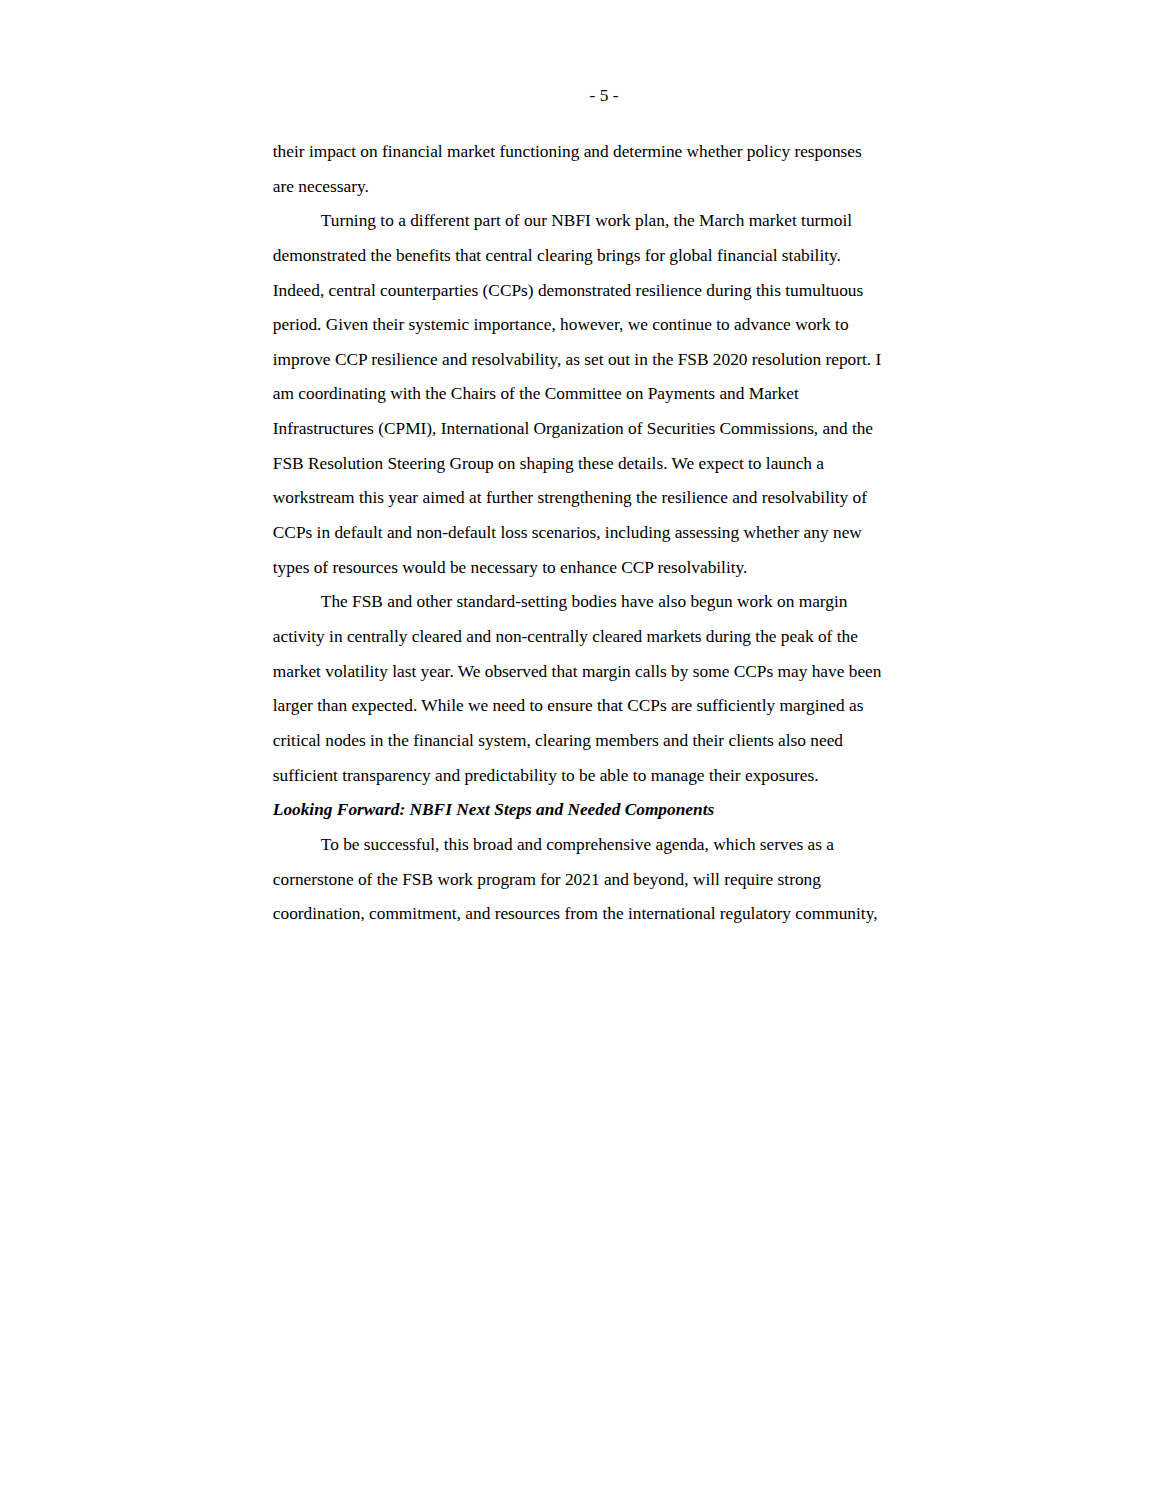- 5 -
their impact on financial market functioning and determine whether policy responses are necessary.
Turning to a different part of our NBFI work plan, the March market turmoil demonstrated the benefits that central clearing brings for global financial stability. Indeed, central counterparties (CCPs) demonstrated resilience during this tumultuous period. Given their systemic importance, however, we continue to advance work to improve CCP resilience and resolvability, as set out in the FSB 2020 resolution report. I am coordinating with the Chairs of the Committee on Payments and Market Infrastructures (CPMI), International Organization of Securities Commissions, and the FSB Resolution Steering Group on shaping these details. We expect to launch a workstream this year aimed at further strengthening the resilience and resolvability of CCPs in default and non-default loss scenarios, including assessing whether any new types of resources would be necessary to enhance CCP resolvability.
The FSB and other standard-setting bodies have also begun work on margin activity in centrally cleared and non-centrally cleared markets during the peak of the market volatility last year. We observed that margin calls by some CCPs may have been larger than expected. While we need to ensure that CCPs are sufficiently margined as critical nodes in the financial system, clearing members and their clients also need sufficient transparency and predictability to be able to manage their exposures.
Looking Forward: NBFI Next Steps and Needed Components
To be successful, this broad and comprehensive agenda, which serves as a cornerstone of the FSB work program for 2021 and beyond, will require strong coordination, commitment, and resources from the international regulatory community,